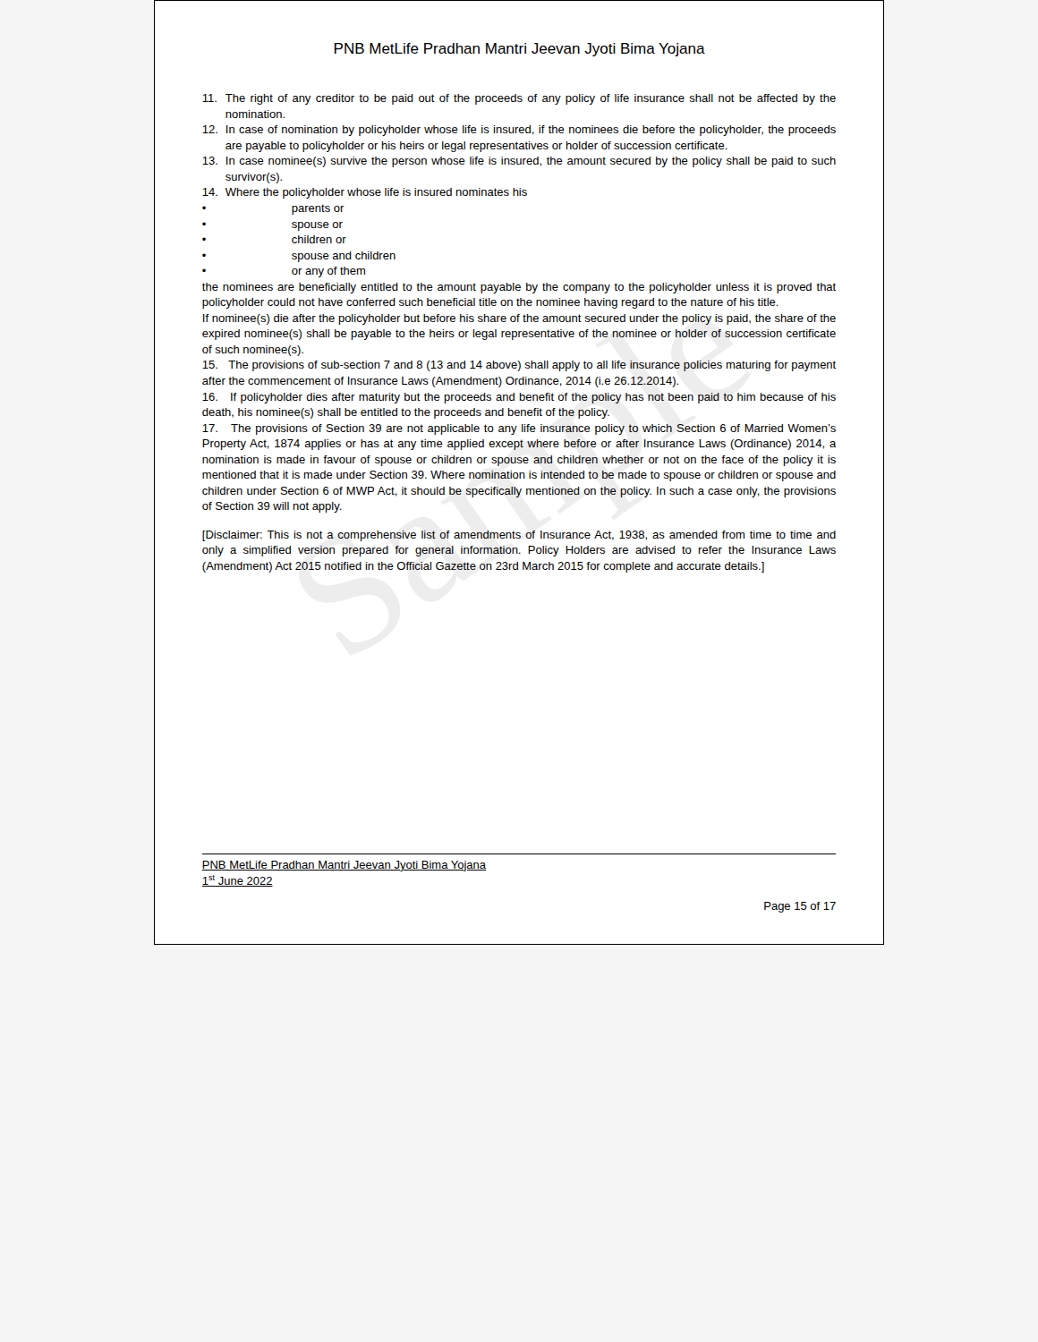Sample
PNB MetLife Pradhan Mantri Jeevan Jyoti Bima Yojana
11. The right of any creditor to be paid out of the proceeds of any policy of life insurance shall not be affected by the nomination.
12. In case of nomination by policyholder whose life is insured, if the nominees die before the policyholder, the proceeds are payable to policyholder or his heirs or legal representatives or holder of succession certificate.
13. In case nominee(s) survive the person whose life is insured, the amount secured by the policy shall be paid to such survivor(s).
14. Where the policyholder whose life is insured nominates his
•parents or
•spouse or
•children or
•spouse and children
•or any of them
the nominees are beneficially entitled to the amount payable by the company to the policyholder unless it is proved that policyholder could not have conferred such beneficial title on the nominee having regard to the nature of his title.
If nominee(s) die after the policyholder but before his share of the amount secured under the policy is paid, the share of the expired nominee(s) shall be payable to the heirs or legal representative of the nominee or holder of succession certificate of such nominee(s).
15. The provisions of sub-section 7 and 8 (13 and 14 above) shall apply to all life insurance policies maturing for payment after the commencement of Insurance Laws (Amendment) Ordinance, 2014 (i.e 26.12.2014).
16. If policyholder dies after maturity but the proceeds and benefit of the policy has not been paid to him because of his death, his nominee(s) shall be entitled to the proceeds and benefit of the policy.
17. The provisions of Section 39 are not applicable to any life insurance policy to which Section 6 of Married Women’s Property Act, 1874 applies or has at any time applied except where before or after Insurance Laws (Ordinance) 2014, a nomination is made in favour of spouse or children or spouse and children whether or not on the face of the policy it is mentioned that it is made under Section 39. Where nomination is intended to be made to spouse or children or spouse and children under Section 6 of MWP Act, it should be specifically mentioned on the policy. In such a case only, the provisions of Section 39 will not apply.
[Disclaimer: This is not a comprehensive list of amendments of Insurance Act, 1938, as amended from time to time and only a simplified version prepared for general information. Policy Holders are advised to refer the Insurance Laws (Amendment) Act 2015 notified in the Official Gazette on 23rd March 2015 for complete and accurate details.]
PNB MetLife Pradhan Mantri Jeevan Jyoti Bima Yojana
1st June 2022
Page 15 of 17